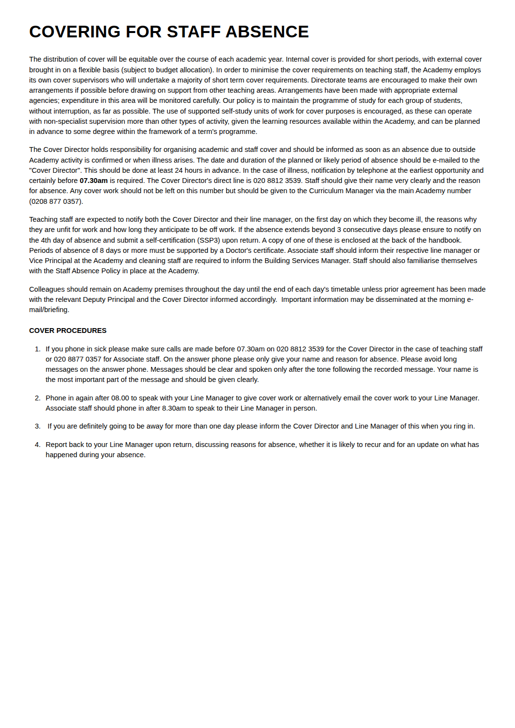COVERING FOR STAFF ABSENCE
The distribution of cover will be equitable over the course of each academic year. Internal cover is provided for short periods, with external cover brought in on a flexible basis (subject to budget allocation). In order to minimise the cover requirements on teaching staff, the Academy employs its own cover supervisors who will undertake a majority of short term cover requirements. Directorate teams are encouraged to make their own arrangements if possible before drawing on support from other teaching areas. Arrangements have been made with appropriate external agencies; expenditure in this area will be monitored carefully. Our policy is to maintain the programme of study for each group of students, without interruption, as far as possible. The use of supported self-study units of work for cover purposes is encouraged, as these can operate with non-specialist supervision more than other types of activity, given the learning resources available within the Academy, and can be planned in advance to some degree within the framework of a term's programme.
The Cover Director holds responsibility for organising academic and staff cover and should be informed as soon as an absence due to outside Academy activity is confirmed or when illness arises. The date and duration of the planned or likely period of absence should be e-mailed to the "Cover Director". This should be done at least 24 hours in advance. In the case of illness, notification by telephone at the earliest opportunity and certainly before 07.30am is required. The Cover Director's direct line is 020 8812 3539. Staff should give their name very clearly and the reason for absence. Any cover work should not be left on this number but should be given to the Curriculum Manager via the main Academy number (0208 877 0357).
Teaching staff are expected to notify both the Cover Director and their line manager, on the first day on which they become ill, the reasons why they are unfit for work and how long they anticipate to be off work. If the absence extends beyond 3 consecutive days please ensure to notify on the 4th day of absence and submit a self-certification (SSP3) upon return. A copy of one of these is enclosed at the back of the handbook. Periods of absence of 8 days or more must be supported by a Doctor's certificate. Associate staff should inform their respective line manager or Vice Principal at the Academy and cleaning staff are required to inform the Building Services Manager. Staff should also familiarise themselves with the Staff Absence Policy in place at the Academy.
Colleagues should remain on Academy premises throughout the day until the end of each day's timetable unless prior agreement has been made with the relevant Deputy Principal and the Cover Director informed accordingly. Important information may be disseminated at the morning e-mail/briefing.
COVER PROCEDURES
If you phone in sick please make sure calls are made before 07.30am on 020 8812 3539 for the Cover Director in the case of teaching staff or 020 8877 0357 for Associate staff. On the answer phone please only give your name and reason for absence. Please avoid long messages on the answer phone. Messages should be clear and spoken only after the tone following the recorded message. Your name is the most important part of the message and should be given clearly.
Phone in again after 08.00 to speak with your Line Manager to give cover work or alternatively email the cover work to your Line Manager. Associate staff should phone in after 8.30am to speak to their Line Manager in person.
If you are definitely going to be away for more than one day please inform the Cover Director and Line Manager of this when you ring in.
Report back to your Line Manager upon return, discussing reasons for absence, whether it is likely to recur and for an update on what has happened during your absence.